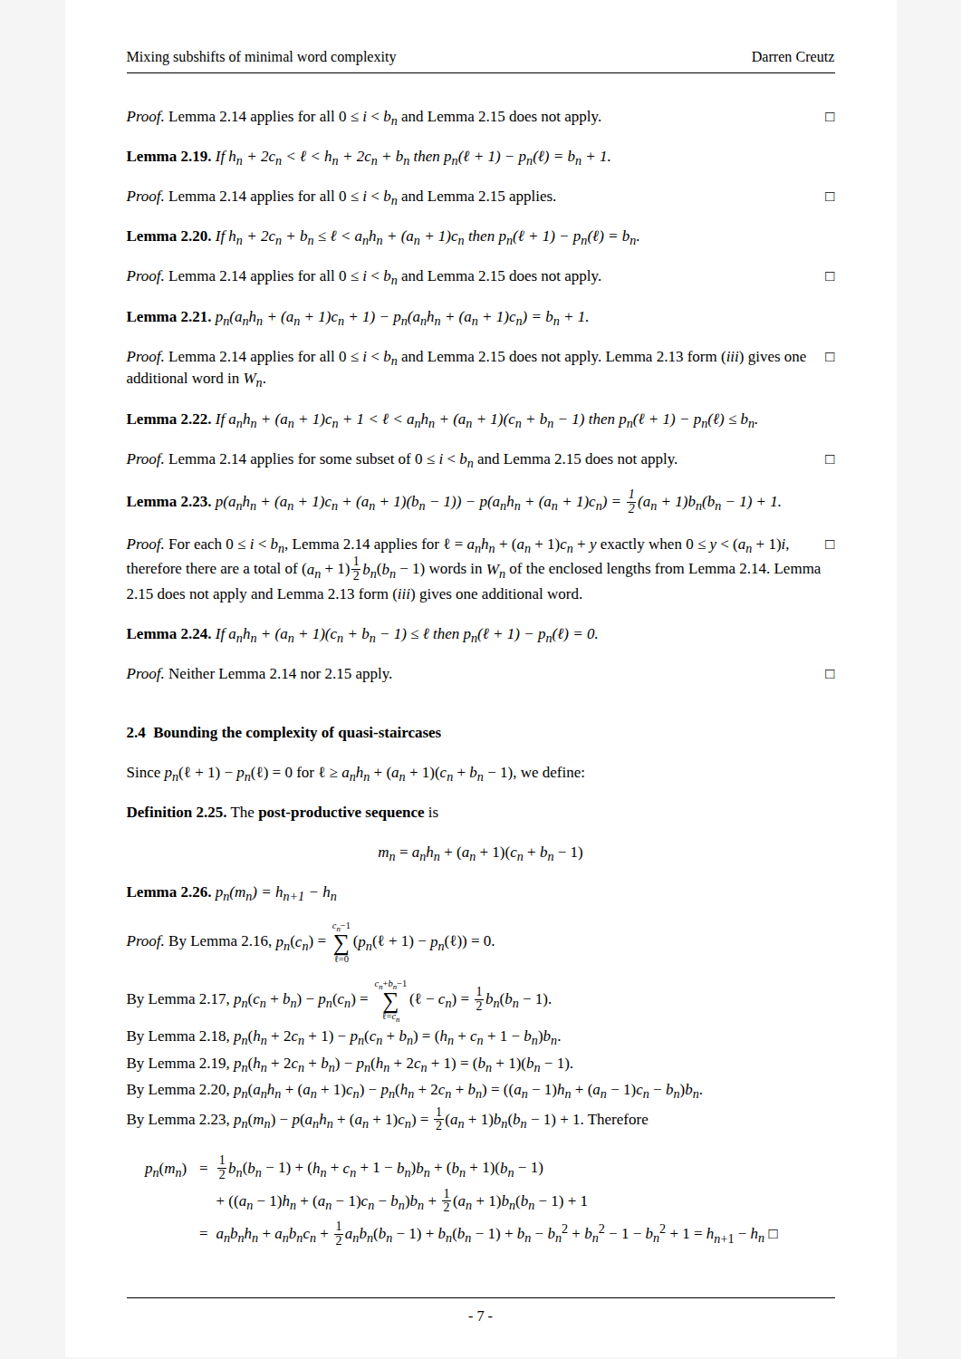Mixing subshifts of minimal word complexity Darren Creutz
□ Proof. Lemma 2.14 applies for all 0 ≤ i < bn and Lemma 2.15 does not apply.
Lemma 2.19. If hn + 2cn < ℓ < hn + 2cn + bn then pn(ℓ + 1) − pn(ℓ) = bn + 1.
□ Proof. Lemma 2.14 applies for all 0 ≤ i < bn and Lemma 2.15 applies.
Lemma 2.20. If hn + 2cn + bn ≤ ℓ < an hn + (an + 1)cn then pn(ℓ + 1) − pn(ℓ) = bn.
□ Proof. Lemma 2.14 applies for all 0 ≤ i < bn and Lemma 2.15 does not apply.
Lemma 2.21. pn(an hn + (an + 1)cn + 1) − pn(an hn + (an + 1)cn) = bn + 1.
□ Proof. Lemma 2.14 applies for all 0 ≤ i < bn and Lemma 2.15 does not apply. Lemma 2.13 form (iii) gives one additional word in Wn.
Lemma 2.22. If an hn + (an + 1)cn + 1 < ℓ < an hn + (an + 1)(cn + bn − 1) then pn(ℓ + 1) − pn(ℓ) ≤ bn.
□ Proof. Lemma 2.14 applies for some subset of 0 ≤ i < bn and Lemma 2.15 does not apply.
Lemma 2.23. p(an hn + (an + 1)cn + (an + 1)(bn − 1)) − p(an hn + (an + 1)cn) = 12(an + 1)bn(bn − 1) + 1.
□ Proof. For each 0 ≤ i < bn, Lemma 2.14 applies for ℓ = an hn + (an + 1)cn + y exactly when 0 ≤ y < (an + 1)i, therefore there are a total of (an + 1)12 bn(bn − 1) words in Wn of the enclosed lengths from Lemma 2.14. Lemma 2.15 does not apply and Lemma 2.13 form (iii) gives one additional word.
Lemma 2.24. If an hn + (an + 1)(cn + bn − 1) ≤ ℓ then pn(ℓ + 1) − pn(ℓ) = 0.
□ Proof. Neither Lemma 2.14 nor 2.15 apply.
2.4 Bounding the complexity of quasi-staircases
Since pn(ℓ + 1) − pn(ℓ) = 0 for ℓ ≥ an hn + (an + 1)(cn + bn − 1), we define:
Definition 2.25. The post-productive sequence is
mn = an hn + (an + 1)(cn + bn − 1)
Lemma 2.26. pn(mn) = hn+1 − hn
Proof. By Lemma 2.16, pn(cn) = cn−1∑ℓ=0(pn(ℓ + 1) − pn(ℓ)) = 0.
By Lemma 2.17, pn(cn + bn) − pn(cn) = cn+bn−1∑ℓ=cn(ℓ − cn) = 12 bn(bn − 1).
By Lemma 2.18, pn(hn + 2cn + 1) − pn(cn + bn) = (hn + cn + 1 − bn)bn.
By Lemma 2.19, pn(hn + 2cn + bn) − pn(hn + 2cn + 1) = (bn + 1)(bn − 1).
By Lemma 2.20, pn(an hn + (an + 1)cn) − pn(hn + 2cn + bn) = ((an − 1)hn + (an − 1)cn − bn)bn.
By Lemma 2.23, pn(mn) − p(an hn + (an + 1)cn) = 12(an + 1)bn(bn − 1) + 1. Therefore
| p n ( m n ) | = | 1 2 b n ( b n − 1) + ( h n + c n + 1 − b n ) b n + ( b n + 1)( b n − 1) |
| | | + (( a n − 1) h n + ( a n − 1) c n − b n ) b n + 1 2 ( a n + 1) b n ( b n − 1) + 1 |
| | = | a n b n h n + a n b n c n + 1 2 a n b n ( b n − 1) + b n ( b n − 1) + b n − b n 2 + b n 2 − 1 − b n 2 + 1 = h n +1 − h n □ |
- 7 -